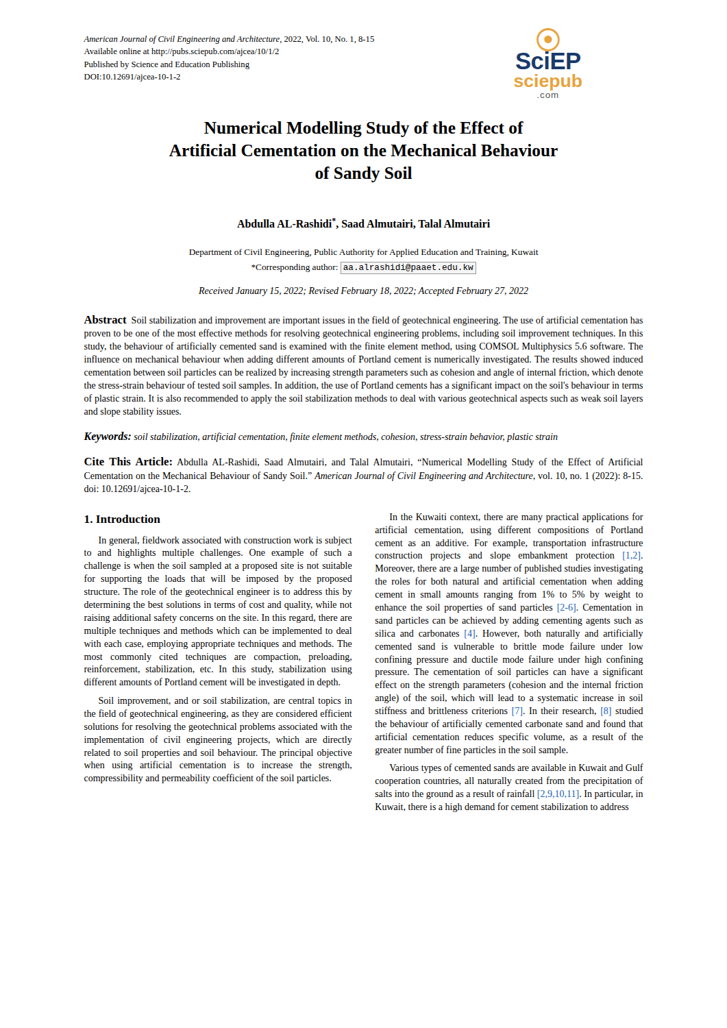American Journal of Civil Engineering and Architecture, 2022, Vol. 10, No. 1, 8-15
Available online at http://pubs.sciepub.com/ajcea/10/1/2
Published by Science and Education Publishing
DOI:10.12691/ajcea-10-1-2
⦿
Sci EP
sciepub
.com
Numerical Modelling Study of the Effect of
Artificial Cementation on the Mechanical Behaviour
of Sandy Soil
Abdulla AL-Rashidi*, Saad Almutairi, Talal Almutairi
Department of Civil Engineering, Public Authority for Applied Education and Training, Kuwait
*Corresponding author: aa.alrashidi@paaet.edu.kw
Received January 15, 2022; Revised February 18, 2022; Accepted February 27, 2022
Abstract Soil stabilization and improvement are important issues in the field of geotechnical engineering. The use of artificial cementation has proven to be one of the most effective methods for resolving geotechnical engineering problems, including soil improvement techniques. In this study, the behaviour of artificially cemented sand is examined with the finite element method, using COMSOL Multiphysics 5.6 software. The influence on mechanical behaviour when adding different amounts of Portland cement is numerically investigated. The results showed induced cementation between soil particles can be realized by increasing strength parameters such as cohesion and angle of internal friction, which denote the stress-strain behaviour of tested soil samples. In addition, the use of Portland cements has a significant impact on the soil's behaviour in terms of plastic strain. It is also recommended to apply the soil stabilization methods to deal with various geotechnical aspects such as weak soil layers and slope stability issues.
Keywords: soil stabilization, artificial cementation, finite element methods, cohesion, stress-strain behavior, plastic strain
Cite This Article: Abdulla AL-Rashidi, Saad Almutairi, and Talal Almutairi, “Numerical Modelling Study of the Effect of Artificial Cementation on the Mechanical Behaviour of Sandy Soil.” American Journal of Civil Engineering and Architecture, vol. 10, no. 1 (2022): 8-15. doi: 10.12691/ajcea-10-1-2.
1. Introduction
In general, fieldwork associated with construction work is subject to and highlights multiple challenges. One example of such a challenge is when the soil sampled at a proposed site is not suitable for supporting the loads that will be imposed by the proposed structure. The role of the geotechnical engineer is to address this by determining the best solutions in terms of cost and quality, while not raising additional safety concerns on the site. In this regard, there are multiple techniques and methods which can be implemented to deal with each case, employing appropriate techniques and methods. The most commonly cited techniques are compaction, preloading, reinforcement, stabilization, etc. In this study, stabilization using different amounts of Portland cement will be investigated in depth.
Soil improvement, and or soil stabilization, are central topics in the field of geotechnical engineering, as they are considered efficient solutions for resolving the geotechnical problems associated with the implementation of civil engineering projects, which are directly related to soil properties and soil behaviour. The principal objective when using artificial cementation is to increase the strength, compressibility and permeability coefficient of the soil particles.
In the Kuwaiti context, there are many practical applications for artificial cementation, using different compositions of Portland cement as an additive. For example, transportation infrastructure construction projects and slope embankment protection [1,2]. Moreover, there are a large number of published studies investigating the roles for both natural and artificial cementation when adding cement in small amounts ranging from 1% to 5% by weight to enhance the soil properties of sand particles [2-6]. Cementation in sand particles can be achieved by adding cementing agents such as silica and carbonates [4]. However, both naturally and artificially cemented sand is vulnerable to brittle mode failure under low confining pressure and ductile mode failure under high confining pressure. The cementation of soil particles can have a significant effect on the strength parameters (cohesion and the internal friction angle) of the soil, which will lead to a systematic increase in soil stiffness and brittleness criterions [7]. In their research, [8] studied the behaviour of artificially cemented carbonate sand and found that artificial cementation reduces specific volume, as a result of the greater number of fine particles in the soil sample.
Various types of cemented sands are available in Kuwait and Gulf cooperation countries, all naturally created from the precipitation of salts into the ground as a result of rainfall [2,9,10,11]. In particular, in Kuwait, there is a high demand for cement stabilization to address